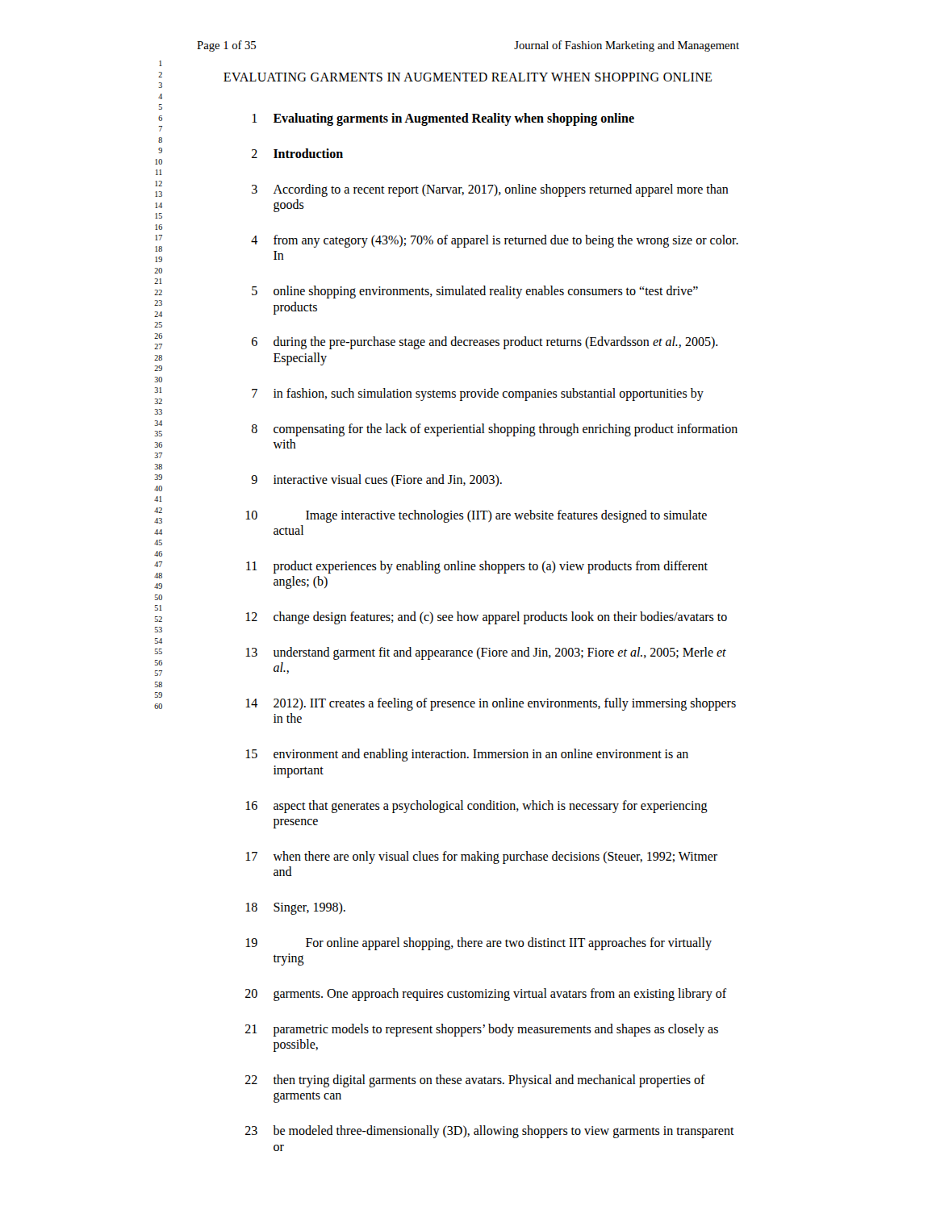1
2
3
4
5
6
7
8
9
10
11
12
13
14
15
16
17
18
19
20
21
22
23
24
25
26
27
28
29
30
31
32
33
34
35
36
37
38
39
40
41
42
43
44
45
46
47
48
49
50
51
52
53
54
55
56
57
58
59
60
Page 1 of 35 Journal of Fashion Marketing and Management
EVALUATING GARMENTS IN AUGMENTED REALITY WHEN SHOPPING ONLINE
1 Evaluating garments in Augmented Reality when shopping online
2 Introduction
3 According to a recent report (Narvar, 2017), online shoppers returned apparel more than goods
4 from any category (43%); 70% of apparel is returned due to being the wrong size or color. In
5 online shopping environments, simulated reality enables consumers to “test drive” products
6 during the pre-purchase stage and decreases product returns (Edvardsson et al., 2005). Especially
7 in fashion, such simulation systems provide companies substantial opportunities by
8 compensating for the lack of experiential shopping through enriching product information with
9 interactive visual cues (Fiore and Jin, 2003).
10 Image interactive technologies (IIT) are website features designed to simulate actual
11 product experiences by enabling online shoppers to (a) view products from different angles; (b)
12 change design features; and (c) see how apparel products look on their bodies/avatars to
13 understand garment fit and appearance (Fiore and Jin, 2003; Fiore et al., 2005; Merle et al.,
14 2012). IIT creates a feeling of presence in online environments, fully immersing shoppers in the
15 environment and enabling interaction. Immersion in an online environment is an important
16 aspect that generates a psychological condition, which is necessary for experiencing presence
17 when there are only visual clues for making purchase decisions (Steuer, 1992; Witmer and
18 Singer, 1998).
19 For online apparel shopping, there are two distinct IIT approaches for virtually trying
20 garments. One approach requires customizing virtual avatars from an existing library of
21 parametric models to represent shoppers’ body measurements and shapes as closely as possible,
22 then trying digital garments on these avatars. Physical and mechanical properties of garments can
23 be modeled three-dimensionally (3D), allowing shoppers to view garments in transparent or